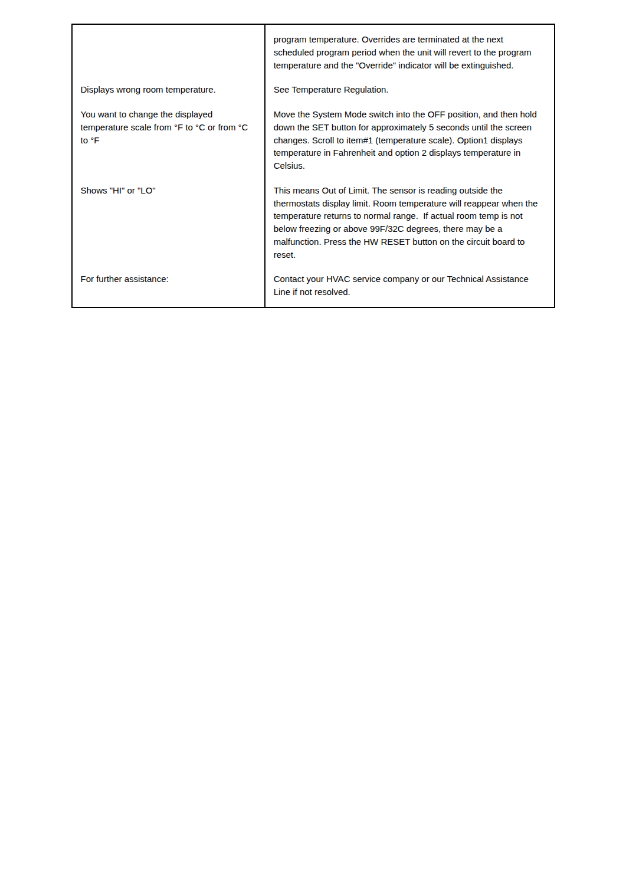| | program temperature. Overrides are terminated at the next scheduled program period when the unit will revert to the program temperature and the "Override" indicator will be extinguished. |
| Displays wrong room temperature. | See Temperature Regulation. |
| You want to change the displayed temperature scale from °F to °C or from °C to °F | Move the System Mode switch into the OFF position, and then hold down the SET button for approximately 5 seconds until the screen changes. Scroll to item#1 (temperature scale). Option1 displays temperature in Fahrenheit and option 2 displays temperature in Celsius. |
| Shows "HI" or "LO" | This means Out of Limit. The sensor is reading outside the thermostats display limit. Room temperature will reappear when the temperature returns to normal range. If actual room temp is not below freezing or above 99F/32C degrees, there may be a malfunction. Press the HW RESET button on the circuit board to reset. |
| For further assistance: | Contact your HVAC service company or our Technical Assistance Line if not resolved. |